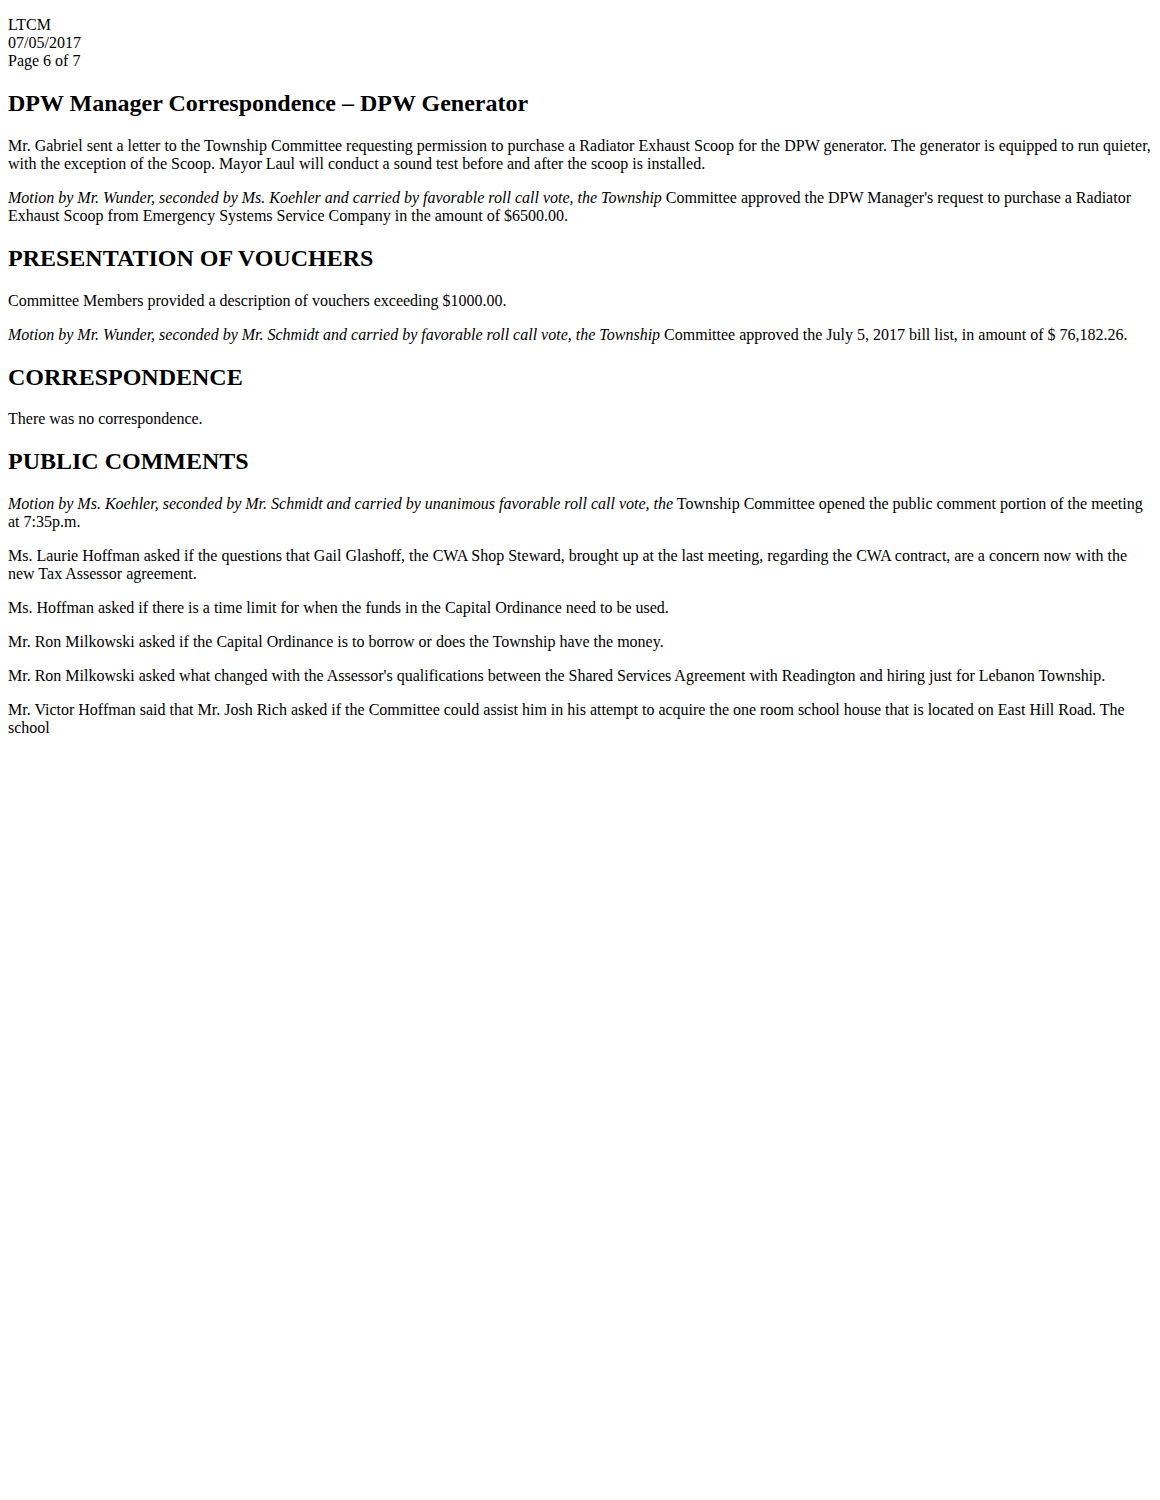LTCM
07/05/2017
Page 6 of 7
DPW Manager Correspondence – DPW Generator
Mr. Gabriel sent a letter to the Township Committee requesting permission to purchase a Radiator Exhaust Scoop for the DPW generator. The generator is equipped to run quieter, with the exception of the Scoop. Mayor Laul will conduct a sound test before and after the scoop is installed.
Motion by Mr. Wunder, seconded by Ms. Koehler and carried by favorable roll call vote, the Township Committee approved the DPW Manager's request to purchase a Radiator Exhaust Scoop from Emergency Systems Service Company in the amount of $6500.00.
PRESENTATION OF VOUCHERS
Committee Members provided a description of vouchers exceeding $1000.00.
Motion by Mr. Wunder, seconded by Mr. Schmidt and carried by favorable roll call vote, the Township Committee approved the July 5, 2017 bill list, in amount of $ 76,182.26.
CORRESPONDENCE
There was no correspondence.
PUBLIC COMMENTS
Motion by Ms. Koehler, seconded by Mr. Schmidt and carried by unanimous favorable roll call vote, the Township Committee opened the public comment portion of the meeting at 7:35p.m.
Ms. Laurie Hoffman asked if the questions that Gail Glashoff, the CWA Shop Steward, brought up at the last meeting, regarding the CWA contract, are a concern now with the new Tax Assessor agreement.
Ms. Hoffman asked if there is a time limit for when the funds in the Capital Ordinance need to be used.
Mr. Ron Milkowski asked if the Capital Ordinance is to borrow or does the Township have the money.
Mr. Ron Milkowski asked what changed with the Assessor's qualifications between the Shared Services Agreement with Readington and hiring just for Lebanon Township.
Mr. Victor Hoffman said that Mr. Josh Rich asked if the Committee could assist him in his attempt to acquire the one room school house that is located on East Hill Road. The school